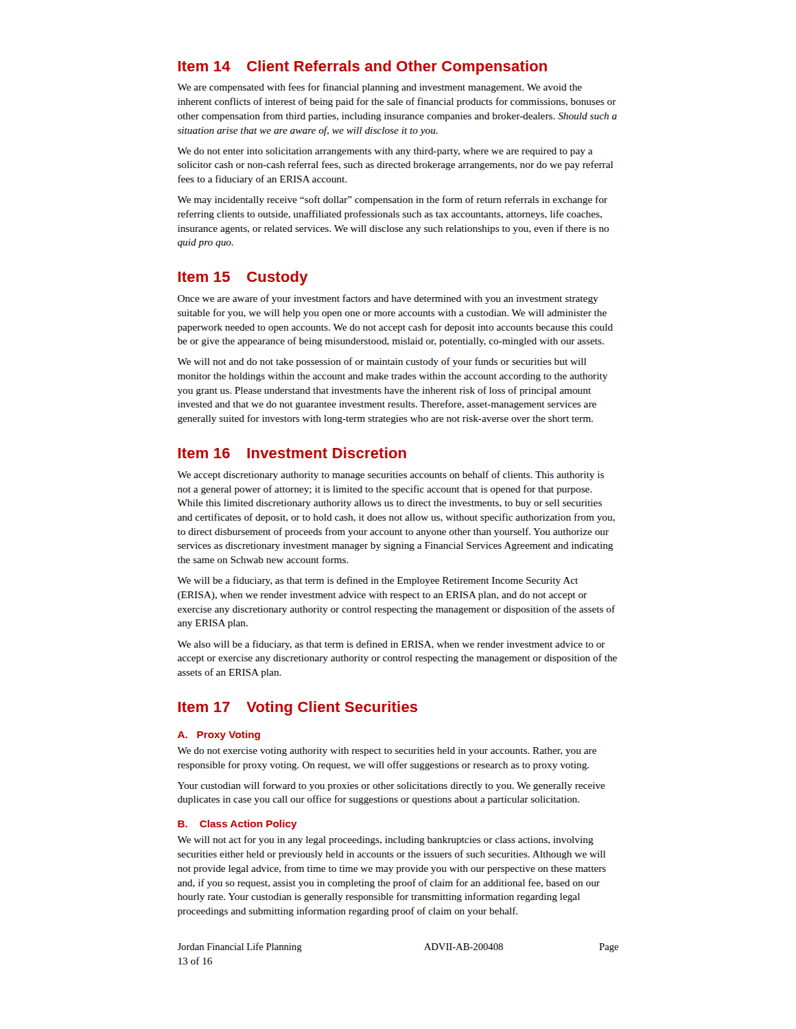Item 14 Client Referrals and Other Compensation
We are compensated with fees for financial planning and investment management. We avoid the inherent conflicts of interest of being paid for the sale of financial products for commissions, bonuses or other compensation from third parties, including insurance companies and broker-dealers. Should such a situation arise that we are aware of, we will disclose it to you.
We do not enter into solicitation arrangements with any third-party, where we are required to pay a solicitor cash or non-cash referral fees, such as directed brokerage arrangements, nor do we pay referral fees to a fiduciary of an ERISA account.
We may incidentally receive “soft dollar” compensation in the form of return referrals in exchange for referring clients to outside, unaffiliated professionals such as tax accountants, attorneys, life coaches, insurance agents, or related services. We will disclose any such relationships to you, even if there is no quid pro quo.
Item 15 Custody
Once we are aware of your investment factors and have determined with you an investment strategy suitable for you, we will help you open one or more accounts with a custodian. We will administer the paperwork needed to open accounts. We do not accept cash for deposit into accounts because this could be or give the appearance of being misunderstood, mislaid or, potentially, co-mingled with our assets.
We will not and do not take possession of or maintain custody of your funds or securities but will monitor the holdings within the account and make trades within the account according to the authority you grant us. Please understand that investments have the inherent risk of loss of principal amount invested and that we do not guarantee investment results. Therefore, asset-management services are generally suited for investors with long-term strategies who are not risk-averse over the short term.
Item 16 Investment Discretion
We accept discretionary authority to manage securities accounts on behalf of clients. This authority is not a general power of attorney; it is limited to the specific account that is opened for that purpose. While this limited discretionary authority allows us to direct the investments, to buy or sell securities and certificates of deposit, or to hold cash, it does not allow us, without specific authorization from you, to direct disbursement of proceeds from your account to anyone other than yourself. You authorize our services as discretionary investment manager by signing a Financial Services Agreement and indicating the same on Schwab new account forms.
We will be a fiduciary, as that term is defined in the Employee Retirement Income Security Act (ERISA), when we render investment advice with respect to an ERISA plan, and do not accept or exercise any discretionary authority or control respecting the management or disposition of the assets of any ERISA plan.
We also will be a fiduciary, as that term is defined in ERISA, when we render investment advice to or accept or exercise any discretionary authority or control respecting the management or disposition of the assets of an ERISA plan.
Item 17 Voting Client Securities
A. Proxy Voting
We do not exercise voting authority with respect to securities held in your accounts. Rather, you are responsible for proxy voting. On request, we will offer suggestions or research as to proxy voting.
Your custodian will forward to you proxies or other solicitations directly to you. We generally receive duplicates in case you call our office for suggestions or questions about a particular solicitation.
B. Class Action Policy
We will not act for you in any legal proceedings, including bankruptcies or class actions, involving securities either held or previously held in accounts or the issuers of such securities. Although we will not provide legal advice, from time to time we may provide you with our perspective on these matters and, if you so request, assist you in completing the proof of claim for an additional fee, based on our hourly rate. Your custodian is generally responsible for transmitting information regarding legal proceedings and submitting information regarding proof of claim on your behalf.
Jordan Financial Life Planning
ADVII-AB-200408
Page
13 of 16